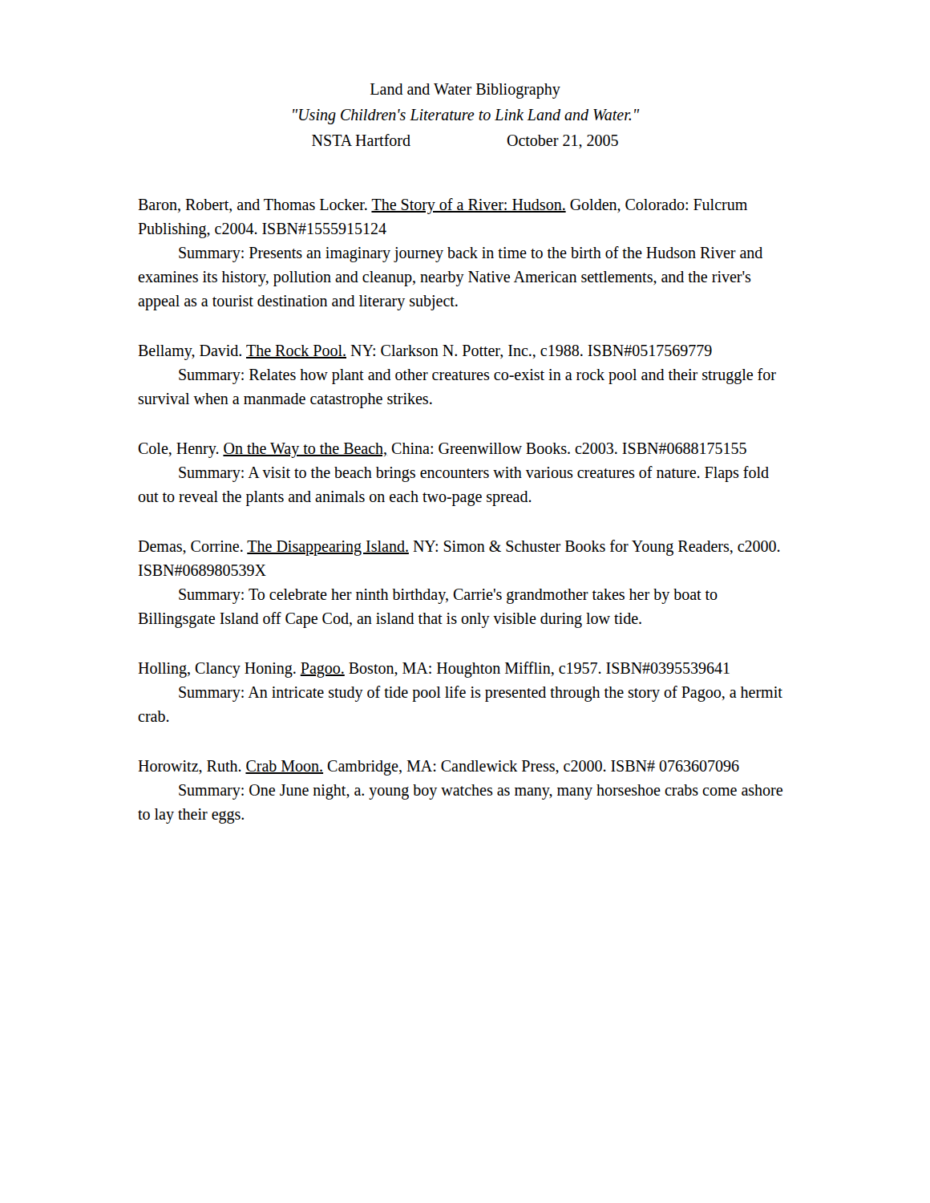Land and Water Bibliography
"Using Children's Literature to Link Land and Water."
NSTA Hartford October 21, 2005
Baron, Robert, and Thomas Locker. The Story of a River: Hudson. Golden, Colorado: Fulcrum Publishing, c2004. ISBN#1555915124
Summary: Presents an imaginary journey back in time to the birth of the Hudson River and examines its history, pollution and cleanup, nearby Native American settlements, and the river's appeal as a tourist destination and literary subject.
Bellamy, David. The Rock Pool. NY: Clarkson N. Potter, Inc., c1988. ISBN#0517569779
Summary: Relates how plant and other creatures co-exist in a rock pool and their struggle for survival when a manmade catastrophe strikes.
Cole, Henry. On the Way to the Beach, China: Greenwillow Books. c2003. ISBN#0688175155
Summary: A visit to the beach brings encounters with various creatures of nature. Flaps fold out to reveal the plants and animals on each two-page spread.
Demas, Corrine. The Disappearing Island. NY: Simon & Schuster Books for Young Readers, c2000. ISBN#068980539X
Summary: To celebrate her ninth birthday, Carrie's grandmother takes her by boat to Billingsgate Island off Cape Cod, an island that is only visible during low tide.
Holling, Clancy Honing. Pagoo. Boston, MA: Houghton Mifflin, c1957. ISBN#0395539641
Summary: An intricate study of tide pool life is presented through the story of Pagoo, a hermit crab.
Horowitz, Ruth. Crab Moon. Cambridge, MA: Candlewick Press, c2000. ISBN# 0763607096
Summary: One June night, a. young boy watches as many, many horseshoe crabs come ashore to lay their eggs.